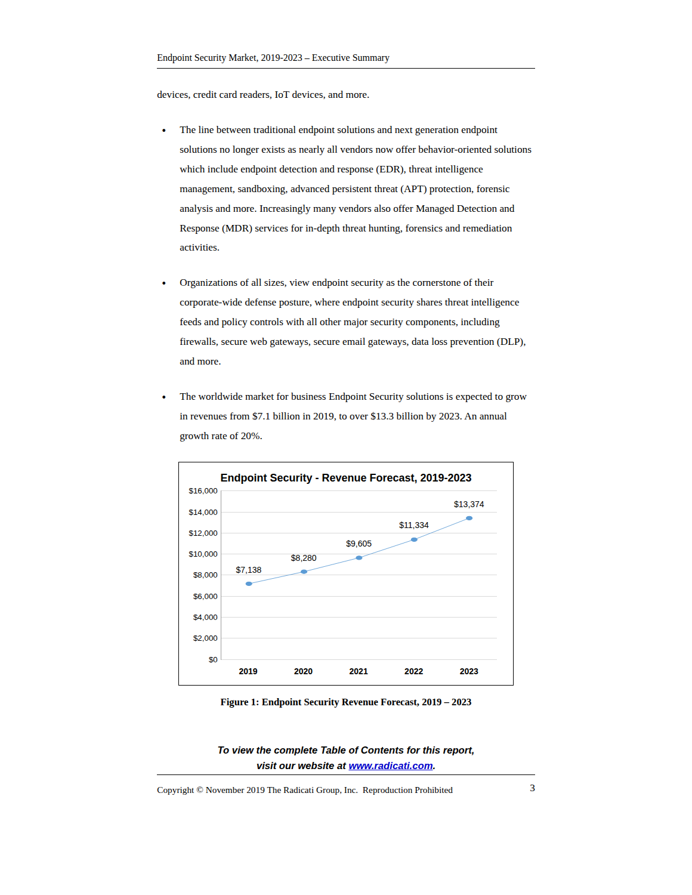Endpoint Security Market, 2019-2023 – Executive Summary
devices, credit card readers, IoT devices, and more.
The line between traditional endpoint solutions and next generation endpoint solutions no longer exists as nearly all vendors now offer behavior-oriented solutions which include endpoint detection and response (EDR), threat intelligence management, sandboxing, advanced persistent threat (APT) protection, forensic analysis and more. Increasingly many vendors also offer Managed Detection and Response (MDR) services for in-depth threat hunting, forensics and remediation activities.
Organizations of all sizes, view endpoint security as the cornerstone of their corporate-wide defense posture, where endpoint security shares threat intelligence feeds and policy controls with all other major security components, including firewalls, secure web gateways, secure email gateways, data loss prevention (DLP), and more.
The worldwide market for business Endpoint Security solutions is expected to grow in revenues from $7.1 billion in 2019, to over $13.3 billion by 2023. An annual growth rate of 20%.
Endpoint Security - Revenue Forecast, 2019-2023
$16,000
$14,000
$12,000
$10,000
$8,000
$6,000
$4,000
$2,000
$0
$7,138 $8,280 $9,605 $11,334 $13,374
2019 2020 2021 2022 2023
Figure 1: Endpoint Security Revenue Forecast, 2019 – 2023
To view the complete Table of Contents for this report,
visit our website at www.radicati.com.
Copyright © November 2019 The Radicati Group, Inc. Reproduction Prohibited
3